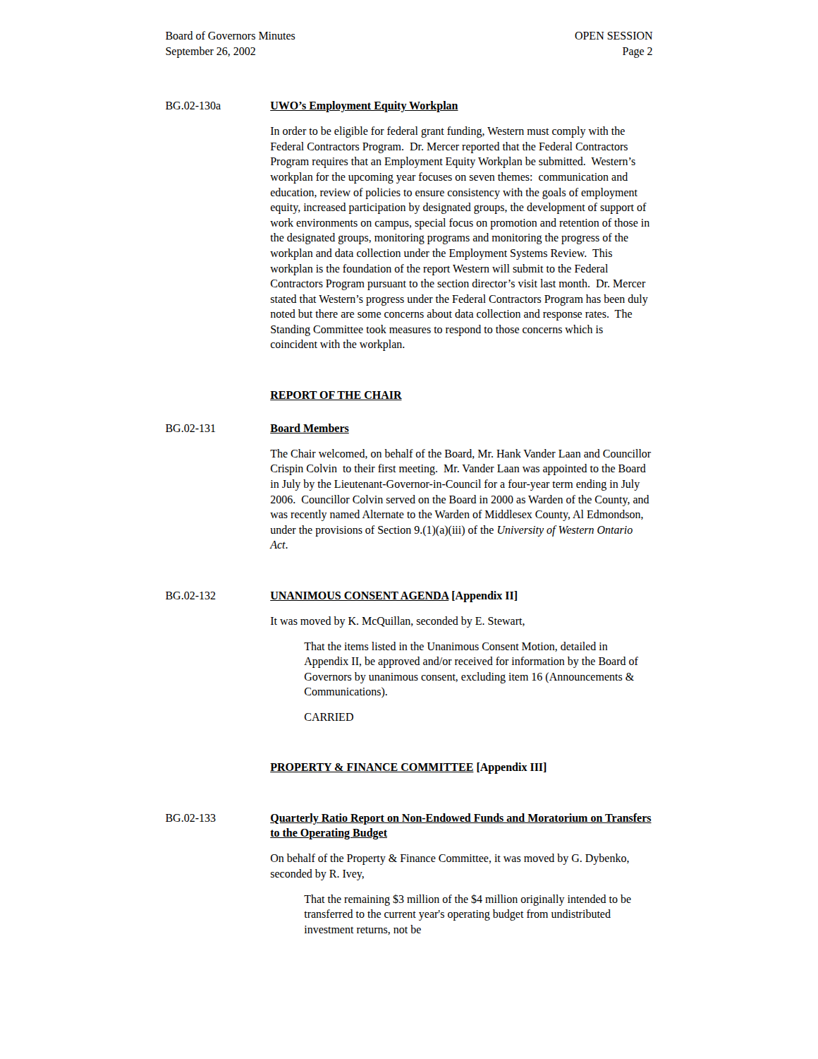Board of Governors Minutes
September 26, 2002
OPEN SESSION
Page 2
BG.02-130a
UWO’s Employment Equity Workplan
In order to be eligible for federal grant funding, Western must comply with the Federal Contractors Program. Dr. Mercer reported that the Federal Contractors Program requires that an Employment Equity Workplan be submitted. Western’s workplan for the upcoming year focuses on seven themes: communication and education, review of policies to ensure consistency with the goals of employment equity, increased participation by designated groups, the development of support of work environments on campus, special focus on promotion and retention of those in the designated groups, monitoring programs and monitoring the progress of the workplan and data collection under the Employment Systems Review. This workplan is the foundation of the report Western will submit to the Federal Contractors Program pursuant to the section director’s visit last month. Dr. Mercer stated that Western’s progress under the Federal Contractors Program has been duly noted but there are some concerns about data collection and response rates. The Standing Committee took measures to respond to those concerns which is coincident with the workplan.
REPORT OF THE CHAIR
BG.02-131
Board Members
The Chair welcomed, on behalf of the Board, Mr. Hank Vander Laan and Councillor Crispin Colvin to their first meeting. Mr. Vander Laan was appointed to the Board in July by the Lieutenant-Governor-in-Council for a four-year term ending in July 2006. Councillor Colvin served on the Board in 2000 as Warden of the County, and was recently named Alternate to the Warden of Middlesex County, Al Edmondson, under the provisions of Section 9.(1)(a)(iii) of the University of Western Ontario Act.
BG.02-132
UNANIMOUS CONSENT AGENDA [Appendix II]
It was moved by K. McQuillan, seconded by E. Stewart,
That the items listed in the Unanimous Consent Motion, detailed in Appendix II, be approved and/or received for information by the Board of Governors by unanimous consent, excluding item 16 (Announcements & Communications).
CARRIED
PROPERTY & FINANCE COMMITTEE [Appendix III]
BG.02-133
Quarterly Ratio Report on Non-Endowed Funds and Moratorium on Transfers to the Operating Budget
On behalf of the Property & Finance Committee, it was moved by G. Dybenko, seconded by R. Ivey,
That the remaining $3 million of the $4 million originally intended to be transferred to the current year's operating budget from undistributed investment returns, not be